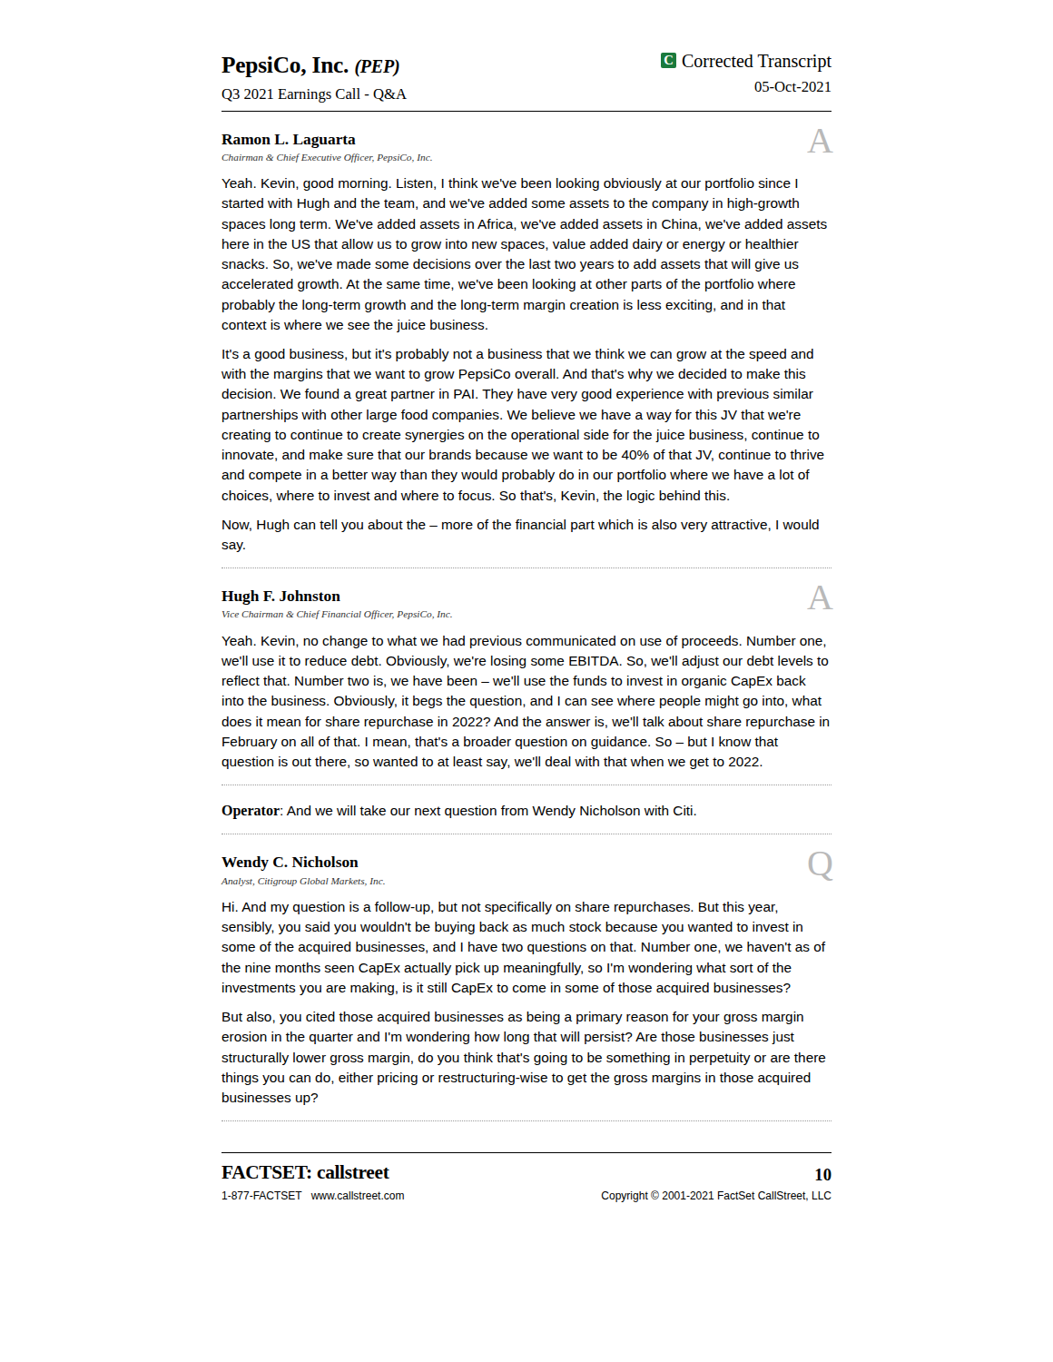PepsiCo, Inc. (PEP)
Q3 2021 Earnings Call - Q&A
CCorrected Transcript
05-Oct-2021
A
Ramon L. Laguarta
Chairman & Chief Executive Officer, PepsiCo, Inc.
Yeah. Kevin, good morning. Listen, I think we've been looking obviously at our portfolio since I started with Hugh and the team, and we've added some assets to the company in high-growth spaces long term. We've added assets in Africa, we've added assets in China, we've added assets here in the US that allow us to grow into new spaces, value added dairy or energy or healthier snacks. So, we've made some decisions over the last two years to add assets that will give us accelerated growth. At the same time, we've been looking at other parts of the portfolio where probably the long-term growth and the long-term margin creation is less exciting, and in that context is where we see the juice business.
It's a good business, but it's probably not a business that we think we can grow at the speed and with the margins that we want to grow PepsiCo overall. And that's why we decided to make this decision. We found a great partner in PAI. They have very good experience with previous similar partnerships with other large food companies. We believe we have a way for this JV that we're creating to continue to create synergies on the operational side for the juice business, continue to innovate, and make sure that our brands because we want to be 40% of that JV, continue to thrive and compete in a better way than they would probably do in our portfolio where we have a lot of choices, where to invest and where to focus. So that's, Kevin, the logic behind this.
Now, Hugh can tell you about the – more of the financial part which is also very attractive, I would say.
A
Hugh F. Johnston
Vice Chairman & Chief Financial Officer, PepsiCo, Inc.
Yeah. Kevin, no change to what we had previous communicated on use of proceeds. Number one, we'll use it to reduce debt. Obviously, we're losing some EBITDA. So, we'll adjust our debt levels to reflect that. Number two is, we have been – we'll use the funds to invest in organic CapEx back into the business. Obviously, it begs the question, and I can see where people might go into, what does it mean for share repurchase in 2022? And the answer is, we'll talk about share repurchase in February on all of that. I mean, that's a broader question on guidance. So – but I know that question is out there, so wanted to at least say, we'll deal with that when we get to 2022.
Operator: And we will take our next question from Wendy Nicholson with Citi.
Q
Wendy C. Nicholson
Analyst, Citigroup Global Markets, Inc.
Hi. And my question is a follow-up, but not specifically on share repurchases. But this year, sensibly, you said you wouldn't be buying back as much stock because you wanted to invest in some of the acquired businesses, and I have two questions on that. Number one, we haven't as of the nine months seen CapEx actually pick up meaningfully, so I'm wondering what sort of the investments you are making, is it still CapEx to come in some of those acquired businesses?
But also, you cited those acquired businesses as being a primary reason for your gross margin erosion in the quarter and I'm wondering how long that will persist? Are those businesses just structurally lower gross margin, do you think that's going to be something in perpetuity or are there things you can do, either pricing or restructuring-wise to get the gross margins in those acquired businesses up?
FACTSET: callstreet
1-877-FACTSET www.callstreet.com
10
Copyright © 2001-2021 FactSet CallStreet, LLC